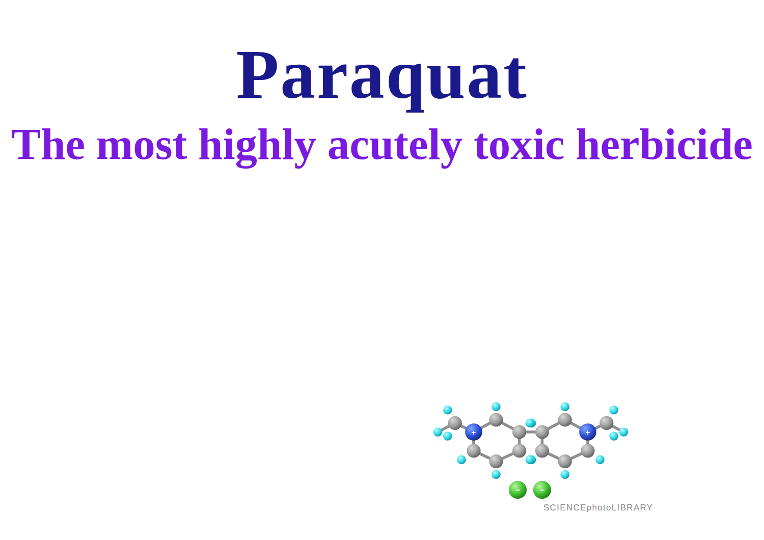Paraquat
The most highly acutely toxic herbicide
+ + − −
Sciencephotolibrary